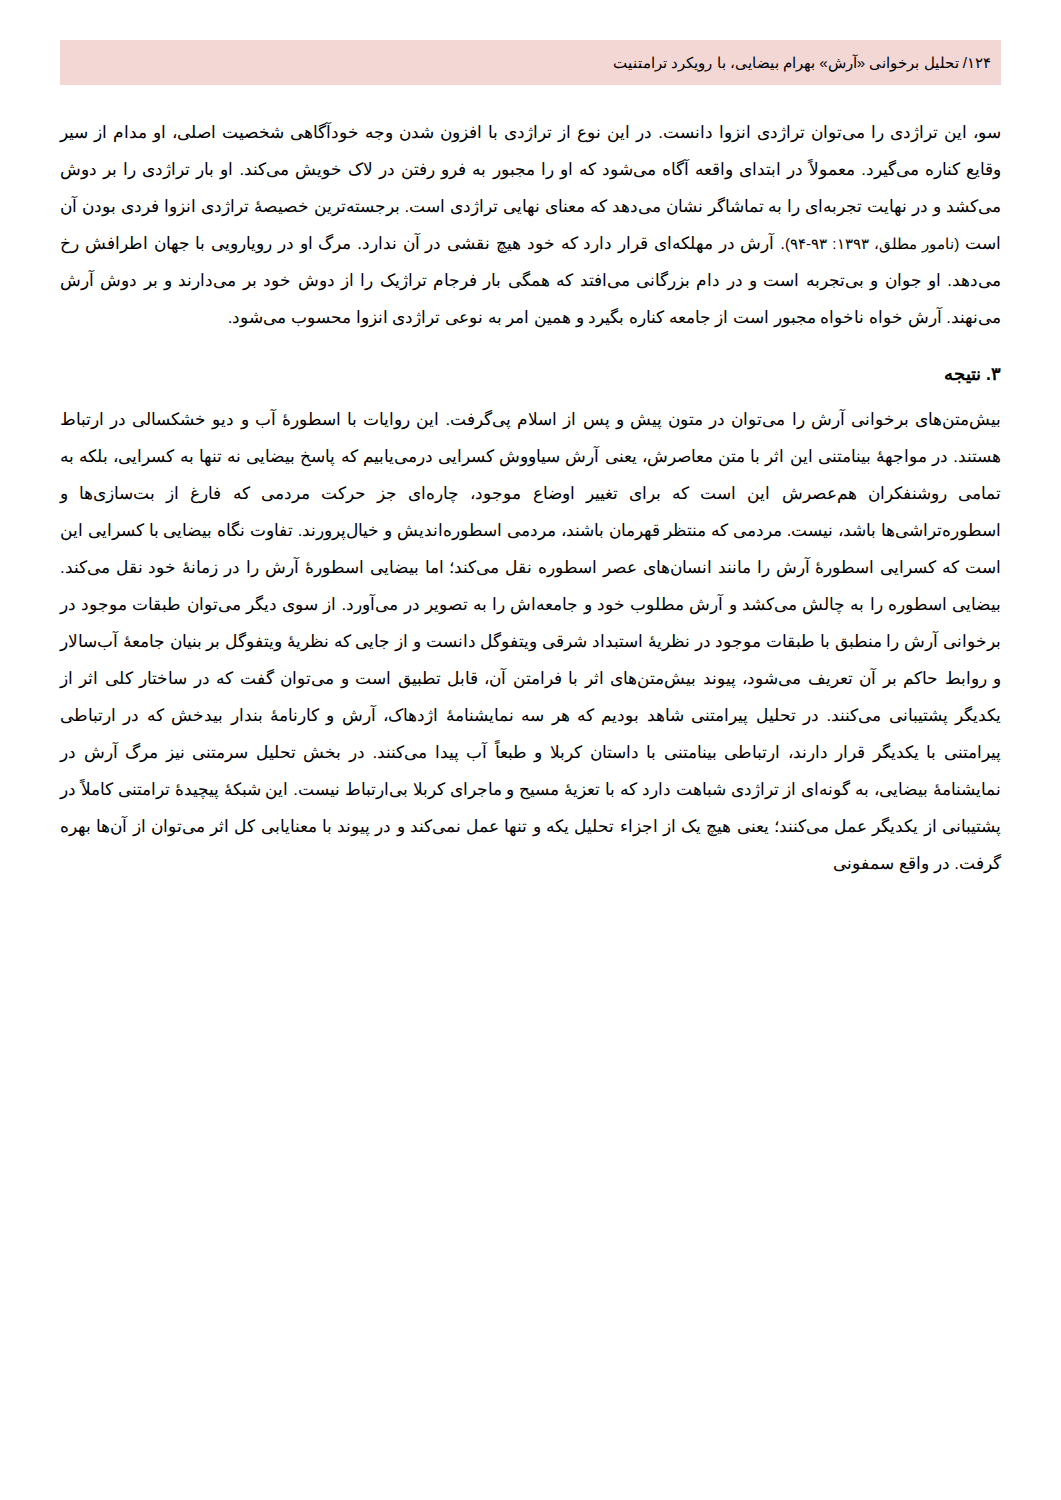۱۲۴/ تحلیل برخوانی «آرش» بهرام بیضایی، با رویکرد ترامتنیت
سو، این تراژدی را می‌توان تراژدی انزوا دانست. در این نوع از تراژدی با افزون شدن وجه خودآگاهی شخصیت اصلی، او مدام از سیر وقایع کناره می‌گیرد. معمولاً در ابتدای واقعه آگاه می‌شود که او را مجبور به فرو رفتن در لاک خویش می‌کند. او بار تراژدی را بر دوش می‌کشد و در نهایت تجربه‌ای را به تماشاگر نشان می‌دهد که معنای نهایی تراژدی است. برجسته‌ترین خصیصۀ تراژدی انزوا فردی بودن آن است (نامور مطلق، ۱۳۹۳: ۹۳-۹۴). آرش در مهلکه‌ای قرار دارد که خود هیچ نقشی در آن ندارد. مرگ او در رویارویی با جهان اطرافش رخ می‌دهد. او جوان و بی‌تجربه است و در دام بزرگانی می‌افتد که همگی بار فرجام تراژیک را از دوش خود بر می‌دارند و بر دوش آرش می‌نهند. آرش خواه ناخواه مجبور است از جامعه کناره بگیرد و همین امر به نوعی تراژدی انزوا محسوب می‌شود.
۳. نتیجه
بیش‌متن‌های برخوانی آرش را می‌توان در متون پیش و پس از اسلام پی‌گرفت. این روایات با اسطورۀ آب و دیو خشکسالی در ارتباط هستند. در مواجهۀ بینامتنی این اثر با متن معاصرش، یعنی آرش سیاووش کسرایی درمی‌یابیم که پاسخ بیضایی نه تنها به کسرایی، بلکه به تمامی روشنفکران هم‌عصرش این است که برای تغییر اوضاع موجود، چاره‌ای جز حرکت مردمی که فارغ از بت‌سازی‌ها و اسطوره‌تراشی‌ها باشد، نیست. مردمی که منتظر قهرمان باشند، مردمی اسطوره‌اندیش و خیال‌پرورند. تفاوت نگاه بیضایی با کسرایی این است که کسرایی اسطورۀ آرش را مانند انسان‌های عصر اسطوره نقل می‌کند؛ اما بیضایی اسطورۀ آرش را در زمانۀ خود نقل می‌کند. بیضایی اسطوره را به چالش می‌کشد و آرش مطلوب خود و جامعه‌اش را به تصویر در می‌آورد. از سوی دیگر می‌توان طبقات موجود در برخوانی آرش را منطبق با طبقات موجود در نظریۀ استبداد شرقی ویتفوگل دانست و از جایی که نظریۀ ویتفوگل بر بنیان جامعۀ آب‌سالار و روابط حاکم بر آن تعریف می‌شود، پیوند بیش‌متن‌های اثر با فرامتن آن، قابل تطبیق است و می‌توان گفت که در ساختار کلی اثر از یکدیگر پشتیبانی می‌کنند. در تحلیل پیرامتنی شاهد بودیم که هر سه نمایشنامۀ اژدهاک، آرش و کارنامۀ بندار بیدخش که در ارتباطی پیرامتنی با یکدیگر قرار دارند، ارتباطی بینامتنی با داستان کربلا و طبعاً آب پیدا می‌کنند. در بخش تحلیل سرمتنی نیز مرگ آرش در نمایشنامۀ بیضایی، به گونه‌ای از تراژدی شباهت دارد که با تعزیۀ مسیح و ماجرای کربلا بی‌ارتباط نیست. این شبکۀ پیچیدۀ ترامتنی کاملاً در پشتیبانی از یکدیگر عمل می‌کنند؛ یعنی هیچ یک از اجزاء تحلیل یکه و تنها عمل نمی‌کند و در پیوند با معنایابی کل اثر می‌توان از آن‌ها بهره گرفت. در واقع سمفونی